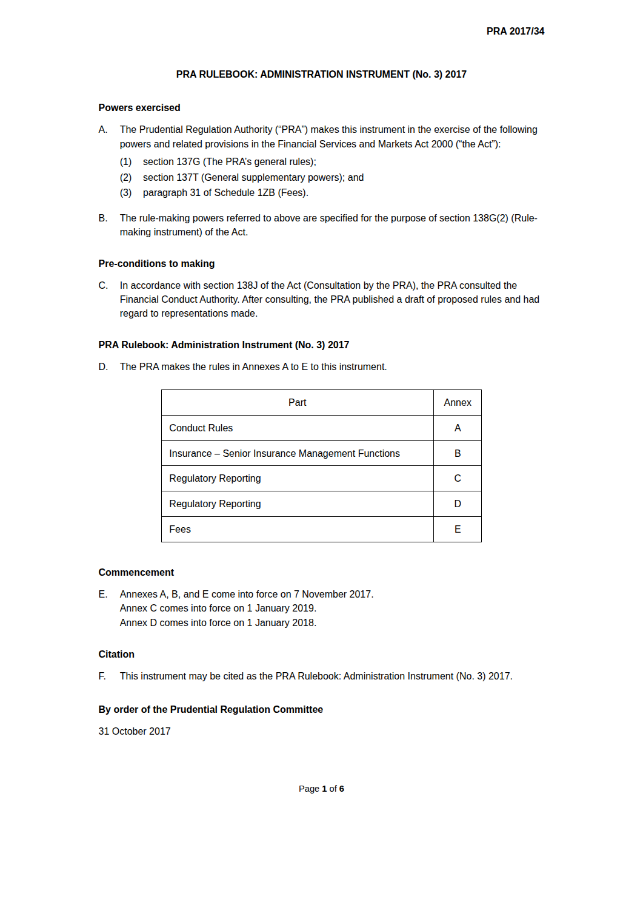PRA 2017/34
PRA RULEBOOK: ADMINISTRATION INSTRUMENT (No. 3) 2017
Powers exercised
A.
The Prudential Regulation Authority (“PRA”) makes this instrument in the exercise of the following powers and related provisions in the Financial Services and Markets Act 2000 (“the Act”):
(1) section 137G (The PRA’s general rules);
(2) section 137T (General supplementary powers); and
(3) paragraph 31 of Schedule 1ZB (Fees).
B.
The rule-making powers referred to above are specified for the purpose of section 138G(2) (Rule-making instrument) of the Act.
Pre-conditions to making
C.
In accordance with section 138J of the Act (Consultation by the PRA), the PRA consulted the Financial Conduct Authority. After consulting, the PRA published a draft of proposed rules and had regard to representations made.
PRA Rulebook: Administration Instrument (No. 3) 2017
D.
The PRA makes the rules in Annexes A to E to this instrument.
| Part | Annex |
| --- | --- |
| Conduct Rules | A |
| Insurance – Senior Insurance Management Functions | B |
| Regulatory Reporting | C |
| Regulatory Reporting | D |
| Fees | E |
Commencement
E.
Annexes A, B, and E come into force on 7 November 2017. Annex C comes into force on 1 January 2019. Annex D comes into force on 1 January 2018.
Citation
F.
This instrument may be cited as the PRA Rulebook: Administration Instrument (No. 3) 2017.
By order of the Prudential Regulation Committee
31 October 2017
Page 1 of 6